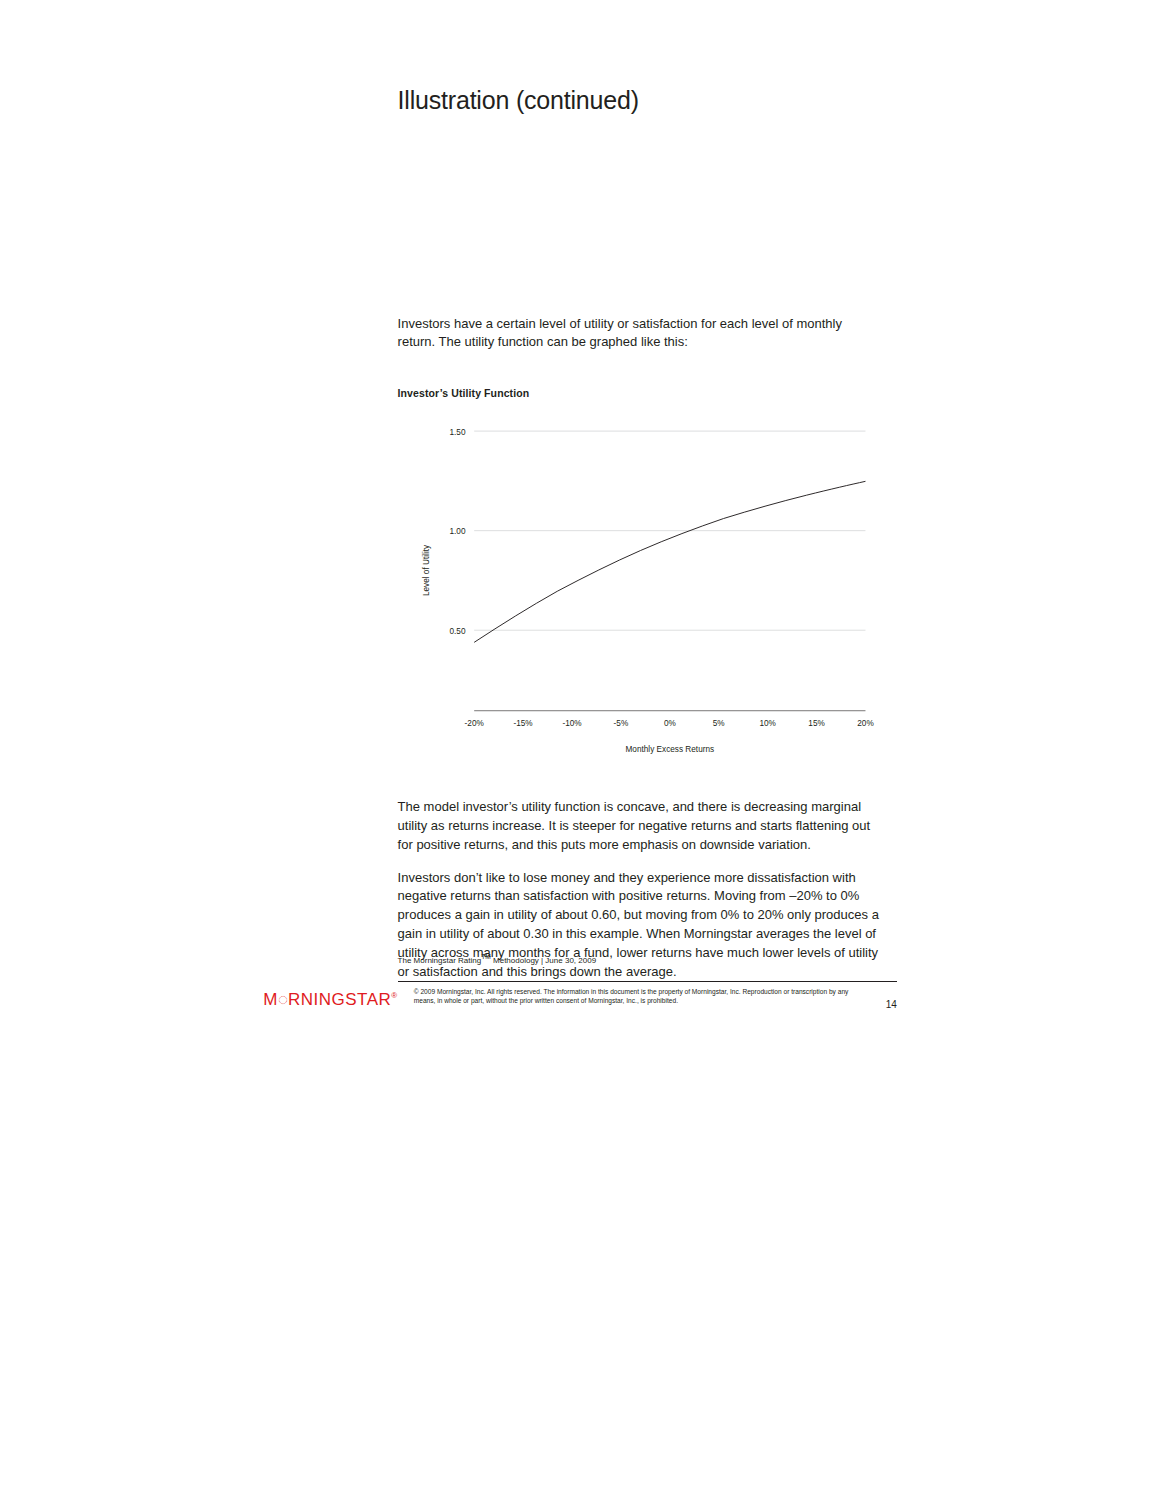Illustration (continued)
Investors have a certain level of utility or satisfaction for each level of monthly return. The utility function can be graphed like this:
Investor’s Utility Function
1.50 1.00 0.50 Level of Utility -20% -15% -10% -5% 0% 5% 10% 15% 20% Monthly Excess Returns
The model investor’s utility function is concave, and there is decreasing marginal utility as returns increase. It is steeper for negative returns and starts flattening out for positive returns, and this puts more emphasis on downside variation.
Investors don’t like to lose money and they experience more dissatisfaction with negative returns than satisfaction with positive returns. Moving from –20% to 0% produces a gain in utility of about 0.60, but moving from 0% to 20% only produces a gain in utility of about 0.30 in this example. When Morningstar averages the level of utility across many months for a fund, lower returns have much lower levels of utility or satisfaction and this brings down the average.
The Morningstar RatingTM Methodology | June 30, 2009
M◌RNINGSTAR®
© 2009 Morningstar, Inc. All rights reserved. The information in this document is the property of Morningstar, Inc. Reproduction or transcription by any means, in whole or part, without the prior written consent of Morningstar, Inc., is prohibited.
14